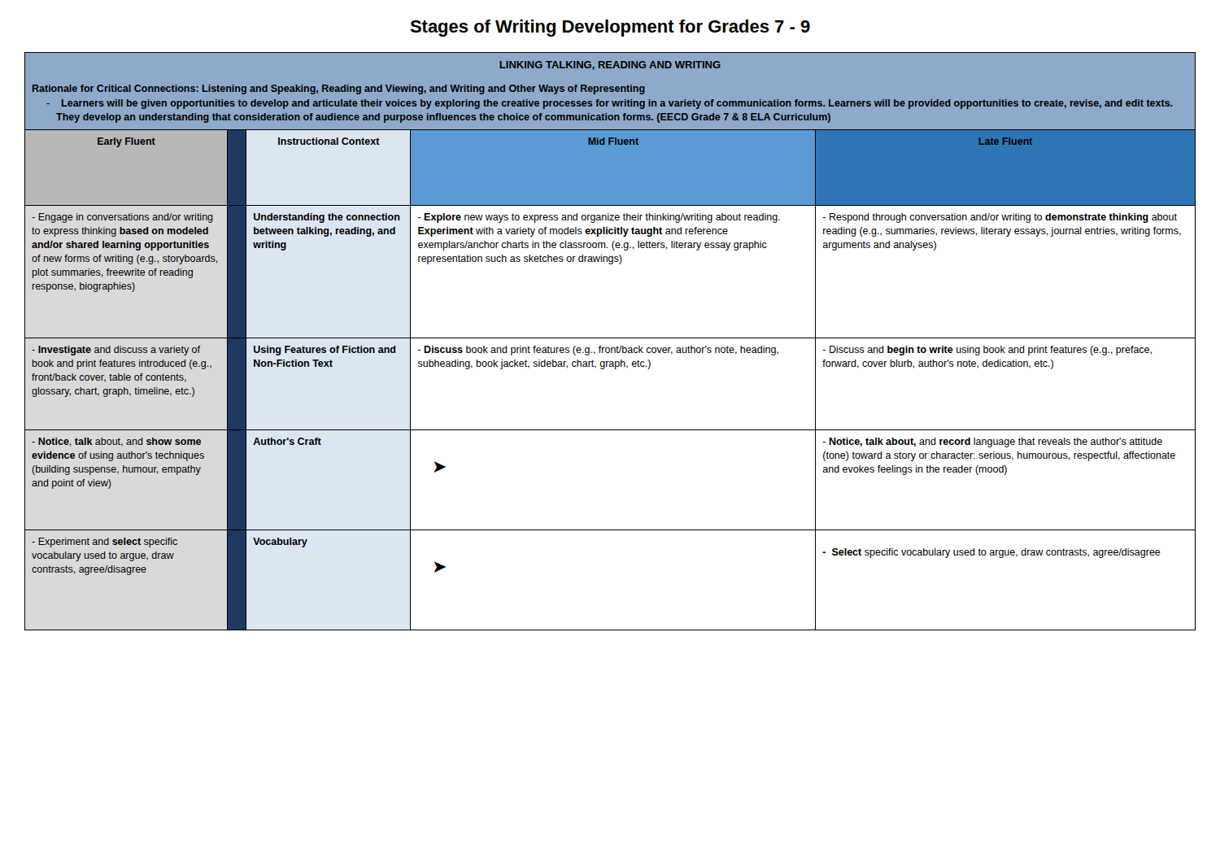Stages of Writing Development for Grades 7 - 9
| LINKING TALKING, READING AND WRITING Rationale for Critical Connections: Listening and Speaking, Reading and Viewing, and Writing and Other Ways of Representing - Learners will be given opportunities to develop and articulate their voices by exploring the creative processes for writing in a variety of communication forms. Learners will be provided opportunities to create, revise, and edit texts. They develop an understanding that consideration of audience and purpose influences the choice of communication forms. (EECD Grade 7 & 8 ELA Curriculum) |
| Early Fluent | | Instructional Context | Mid Fluent | Late Fluent |
| - Engage in conversations and/or writing to express thinking based on modeled and/or shared learning opportunities of new forms of writing (e.g., storyboards, plot summaries, freewrite of reading response, biographies) | | Understanding the connection between talking, reading, and writing | - Explore new ways to express and organize their thinking/writing about reading. Experiment with a variety of models explicitly taught and reference exemplars/anchor charts in the classroom. (e.g., letters, literary essay graphic representation such as sketches or drawings) | - Respond through conversation and/or writing to demonstrate thinking about reading (e.g., summaries, reviews, literary essays, journal entries, writing forms, arguments and analyses) |
| - Investigate and discuss a variety of book and print features introduced (e.g., front/back cover, table of contents, glossary, chart, graph, timeline, etc.) | | Using Features of Fiction and Non-Fiction Text | - Discuss book and print features (e.g., front/back cover, author's note, heading, subheading, book jacket, sidebar, chart, graph, etc.) | - Discuss and begin to write using book and print features (e.g., preface, forward, cover blurb, author's note, dedication, etc.) |
| - Notice , talk about, and show some evidence of using author's techniques (building suspense, humour, empathy and point of view) | | Author's Craft | ➤ | - Notice, talk about, and record language that reveals the author's attitude (tone) toward a story or character: serious, humourous, respectful, affectionate and evokes feelings in the reader (mood) |
| - Experiment and select specific vocabulary used to argue, draw contrasts, agree/disagree | | Vocabulary | ➤ | - Select specific vocabulary used to argue, draw contrasts, agree/disagree |